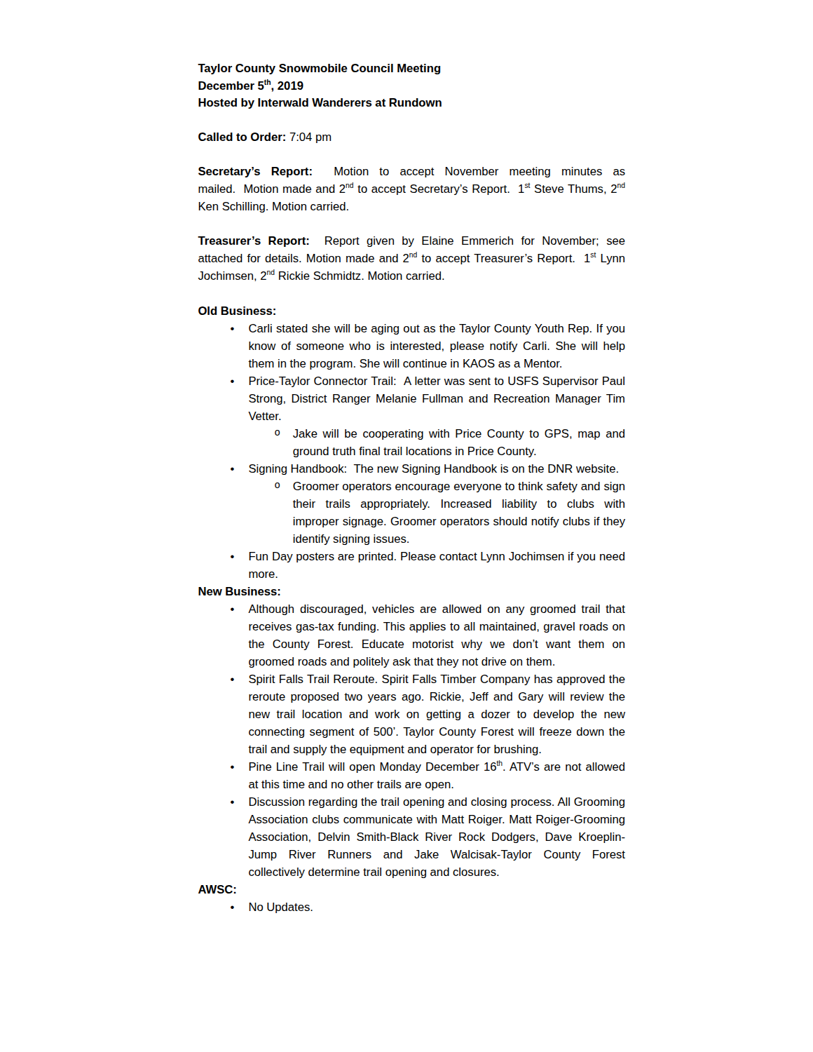Taylor County Snowmobile Council Meeting December 5th, 2019 Hosted by Interwald Wanderers at Rundown
Called to Order: 7:04 pm
Secretary’s Report: Motion to accept November meeting minutes as mailed. Motion made and 2nd to accept Secretary’s Report. 1st Steve Thums, 2nd Ken Schilling. Motion carried.
Treasurer’s Report: Report given by Elaine Emmerich for November; see attached for details. Motion made and 2nd to accept Treasurer’s Report. 1st Lynn Jochimsen, 2nd Rickie Schmidtz. Motion carried.
Old Business:
Carli stated she will be aging out as the Taylor County Youth Rep. If you know of someone who is interested, please notify Carli. She will help them in the program. She will continue in KAOS as a Mentor.
Price-Taylor Connector Trail: A letter was sent to USFS Supervisor Paul Strong, District Ranger Melanie Fullman and Recreation Manager Tim Vetter.
Jake will be cooperating with Price County to GPS, map and ground truth final trail locations in Price County.
Signing Handbook: The new Signing Handbook is on the DNR website.
Groomer operators encourage everyone to think safety and sign their trails appropriately. Increased liability to clubs with improper signage. Groomer operators should notify clubs if they identify signing issues.
Fun Day posters are printed. Please contact Lynn Jochimsen if you need more.
New Business:
Although discouraged, vehicles are allowed on any groomed trail that receives gas-tax funding. This applies to all maintained, gravel roads on the County Forest. Educate motorist why we don’t want them on groomed roads and politely ask that they not drive on them.
Spirit Falls Trail Reroute. Spirit Falls Timber Company has approved the reroute proposed two years ago. Rickie, Jeff and Gary will review the new trail location and work on getting a dozer to develop the new connecting segment of 500’. Taylor County Forest will freeze down the trail and supply the equipment and operator for brushing.
Pine Line Trail will open Monday December 16th. ATV’s are not allowed at this time and no other trails are open.
Discussion regarding the trail opening and closing process. All Grooming Association clubs communicate with Matt Roiger. Matt Roiger-Grooming Association, Delvin Smith-Black River Rock Dodgers, Dave Kroeplin-Jump River Runners and Jake Walcisak-Taylor County Forest collectively determine trail opening and closures.
AWSC:
No Updates.